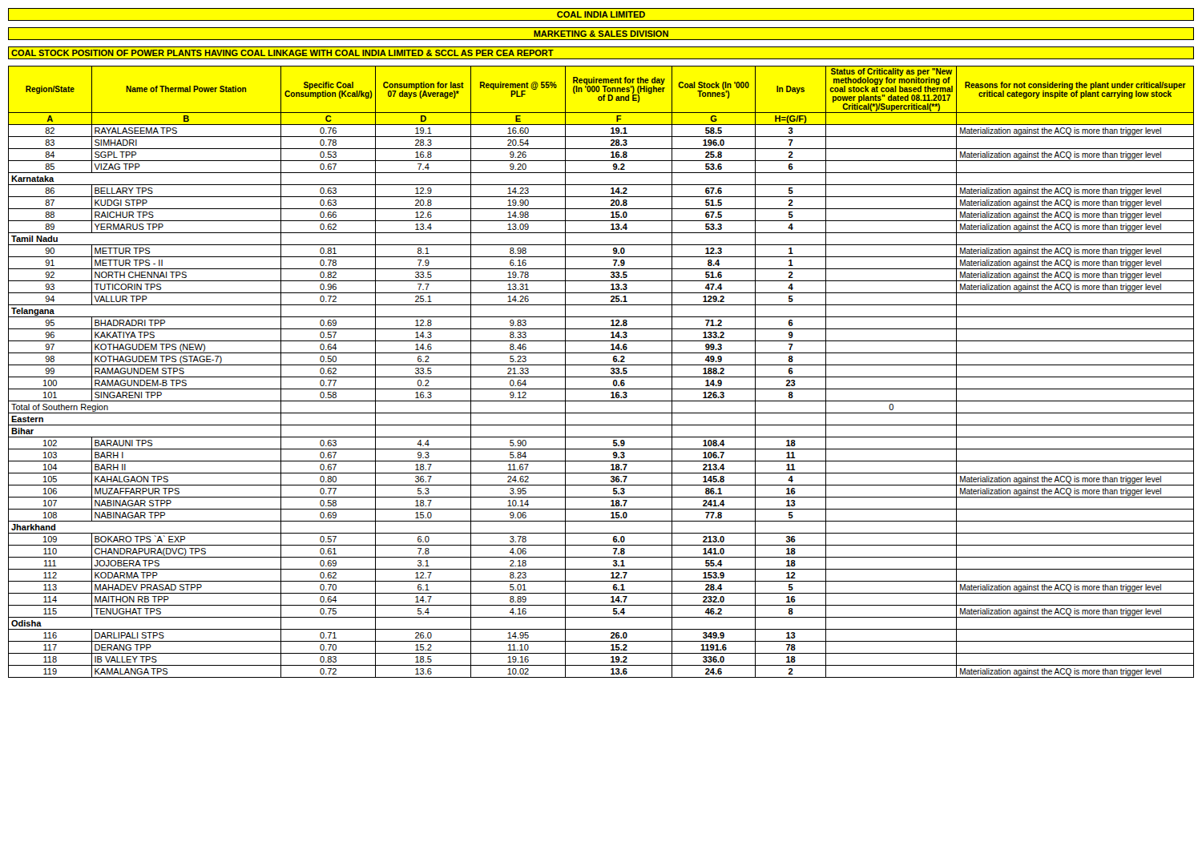| COAL INDIA LIMITED |
| MARKETING & SALES DIVISION |
| COAL STOCK POSITION OF POWER PLANTS HAVING COAL LINKAGE WITH COAL INDIA LIMITED & SCCL AS PER CEA REPORT |
| Region/State | Name of Thermal Power Station | Specific Coal Consumption (Kcal/kg) | Consumption for last 07 days (Average)* | Requirement @ 55% PLF | Requirement for the day (In '000 Tonnes') (Higher of D and E) | Coal Stock (In '000 Tonnes') | In Days | Status of Criticality as per "New methodology for monitoring of coal stock at coal based thermal power plants" dated 08.11.2017 Critical(*)/Supercritical(**) | Reasons for not considering the plant under critical/super critical category inspite of plant carrying low stock |
| A | B | C | D | E | F | G | H=(G/F) | | |
| 82 | RAYALASEEMA TPS | 0.76 | 19.1 | 16.60 | 19.1 | 58.5 | 3 | | Materialization against the ACQ is more than trigger level |
| 83 | SIMHADRI | 0.78 | 28.3 | 20.54 | 28.3 | 196.0 | 7 | | |
| 84 | SGPL TPP | 0.53 | 16.8 | 9.26 | 16.8 | 25.8 | 2 | | Materialization against the ACQ is more than trigger level |
| 85 | VIZAG TPP | 0.67 | 7.4 | 9.20 | 9.2 | 53.6 | 6 | | |
| Karnataka | | | | | | | | |
| 86 | BELLARY TPS | 0.63 | 12.9 | 14.23 | 14.2 | 67.6 | 5 | | Materialization against the ACQ is more than trigger level |
| 87 | KUDGI STPP | 0.63 | 20.8 | 19.90 | 20.8 | 51.5 | 2 | | Materialization against the ACQ is more than trigger level |
| 88 | RAICHUR TPS | 0.66 | 12.6 | 14.98 | 15.0 | 67.5 | 5 | | Materialization against the ACQ is more than trigger level |
| 89 | YERMARUS TPP | 0.62 | 13.4 | 13.09 | 13.4 | 53.3 | 4 | | Materialization against the ACQ is more than trigger level |
| Tamil Nadu | | | | | | | | |
| 90 | METTUR TPS | 0.81 | 8.1 | 8.98 | 9.0 | 12.3 | 1 | | Materialization against the ACQ is more than trigger level |
| 91 | METTUR TPS - II | 0.78 | 7.9 | 6.16 | 7.9 | 8.4 | 1 | | Materialization against the ACQ is more than trigger level |
| 92 | NORTH CHENNAI TPS | 0.82 | 33.5 | 19.78 | 33.5 | 51.6 | 2 | | Materialization against the ACQ is more than trigger level |
| 93 | TUTICORIN TPS | 0.96 | 7.7 | 13.31 | 13.3 | 47.4 | 4 | | Materialization against the ACQ is more than trigger level |
| 94 | VALLUR TPP | 0.72 | 25.1 | 14.26 | 25.1 | 129.2 | 5 | | |
| Telangana | | | | | | | | |
| 95 | BHADRADRI TPP | 0.69 | 12.8 | 9.83 | 12.8 | 71.2 | 6 | | |
| 96 | KAKATIYA TPS | 0.57 | 14.3 | 8.33 | 14.3 | 133.2 | 9 | | |
| 97 | KOTHAGUDEM TPS (NEW) | 0.64 | 14.6 | 8.46 | 14.6 | 99.3 | 7 | | |
| 98 | KOTHAGUDEM TPS (STAGE-7) | 0.50 | 6.2 | 5.23 | 6.2 | 49.9 | 8 | | |
| 99 | RAMAGUNDEM STPS | 0.62 | 33.5 | 21.33 | 33.5 | 188.2 | 6 | | |
| 100 | RAMAGUNDEM-B TPS | 0.77 | 0.2 | 0.64 | 0.6 | 14.9 | 23 | | |
| 101 | SINGARENI TPP | 0.58 | 16.3 | 9.12 | 16.3 | 126.3 | 8 | | |
| Total of Southern Region | | | | | | | 0 | |
| Eastern | | | | | | | | |
| Bihar | | | | | | | | |
| 102 | BARAUNI TPS | 0.63 | 4.4 | 5.90 | 5.9 | 108.4 | 18 | | |
| 103 | BARH I | 0.67 | 9.3 | 5.84 | 9.3 | 106.7 | 11 | | |
| 104 | BARH II | 0.67 | 18.7 | 11.67 | 18.7 | 213.4 | 11 | | |
| 105 | KAHALGAON TPS | 0.80 | 36.7 | 24.62 | 36.7 | 145.8 | 4 | | Materialization against the ACQ is more than trigger level |
| 106 | MUZAFFARPUR TPS | 0.77 | 5.3 | 3.95 | 5.3 | 86.1 | 16 | | Materialization against the ACQ is more than trigger level |
| 107 | NABINAGAR STPP | 0.58 | 18.7 | 10.14 | 18.7 | 241.4 | 13 | | |
| 108 | NABINAGAR TPP | 0.69 | 15.0 | 9.06 | 15.0 | 77.8 | 5 | | |
| Jharkhand | | | | | | | | |
| 109 | BOKARO TPS `A` EXP | 0.57 | 6.0 | 3.78 | 6.0 | 213.0 | 36 | | |
| 110 | CHANDRAPURA(DVC) TPS | 0.61 | 7.8 | 4.06 | 7.8 | 141.0 | 18 | | |
| 111 | JOJOBERA TPS | 0.69 | 3.1 | 2.18 | 3.1 | 55.4 | 18 | | |
| 112 | KODARMA TPP | 0.62 | 12.7 | 8.23 | 12.7 | 153.9 | 12 | | |
| 113 | MAHADEV PRASAD STPP | 0.70 | 6.1 | 5.01 | 6.1 | 28.4 | 5 | | Materialization against the ACQ is more than trigger level |
| 114 | MAITHON RB TPP | 0.64 | 14.7 | 8.89 | 14.7 | 232.0 | 16 | | |
| 115 | TENUGHAT TPS | 0.75 | 5.4 | 4.16 | 5.4 | 46.2 | 8 | | Materialization against the ACQ is more than trigger level |
| Odisha | | | | | | | | |
| 116 | DARLIPALI STPS | 0.71 | 26.0 | 14.95 | 26.0 | 349.9 | 13 | | |
| 117 | DERANG TPP | 0.70 | 15.2 | 11.10 | 15.2 | 1191.6 | 78 | | |
| 118 | IB VALLEY TPS | 0.83 | 18.5 | 19.16 | 19.2 | 336.0 | 18 | | |
| 119 | KAMALANGA TPS | 0.72 | 13.6 | 10.02 | 13.6 | 24.6 | 2 | | Materialization against the ACQ is more than trigger level |